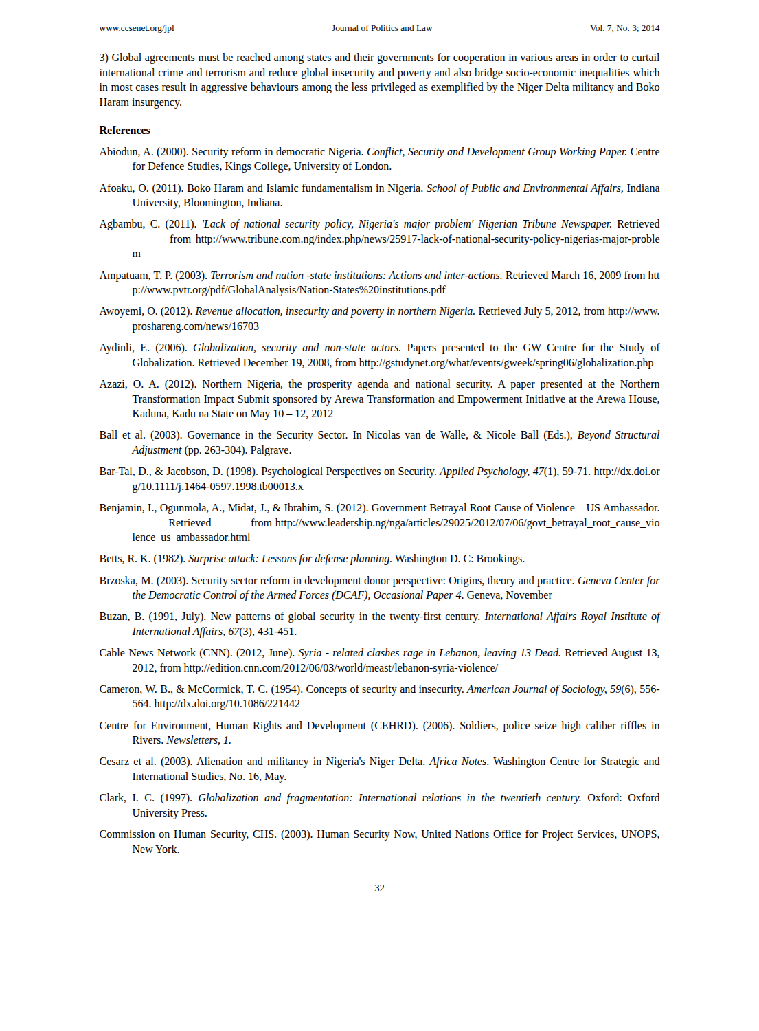www.ccsenet.org/jpl Journal of Politics and Law Vol. 7, No. 3; 2014
3) Global agreements must be reached among states and their governments for cooperation in various areas in order to curtail international crime and terrorism and reduce global insecurity and poverty and also bridge socio-economic inequalities which in most cases result in aggressive behaviours among the less privileged as exemplified by the Niger Delta militancy and Boko Haram insurgency.
References
Abiodun, A. (2000). Security reform in democratic Nigeria. Conflict, Security and Development Group Working Paper. Centre for Defence Studies, Kings College, University of London.
Afoaku, O. (2011). Boko Haram and Islamic fundamentalism in Nigeria. School of Public and Environmental Affairs, Indiana University, Bloomington, Indiana.
Agbambu, C. (2011). 'Lack of national security policy, Nigeria's major problem' Nigerian Tribune Newspaper. Retrieved from http://www.tribune.com.ng/index.php/news/25917-lack-of-national-security-policy-nigerias-major-problem
Ampatuam, T. P. (2003). Terrorism and nation -state institutions: Actions and inter-actions. Retrieved March 16, 2009 from http://www.pvtr.org/pdf/GlobalAnalysis/Nation-States%20institutions.pdf
Awoyemi, O. (2012). Revenue allocation, insecurity and poverty in northern Nigeria. Retrieved July 5, 2012, from http://www.proshareng.com/news/16703
Aydinli, E. (2006). Globalization, security and non-state actors. Papers presented to the GW Centre for the Study of Globalization. Retrieved December 19, 2008, from http://gstudynet.org/what/events/gweek/spring06/globalization.php
Azazi, O. A. (2012). Northern Nigeria, the prosperity agenda and national security. A paper presented at the Northern Transformation Impact Submit sponsored by Arewa Transformation and Empowerment Initiative at the Arewa House, Kaduna, Kadu na State on May 10 – 12, 2012
Ball et al. (2003). Governance in the Security Sector. In Nicolas van de Walle, & Nicole Ball (Eds.), Beyond Structural Adjustment (pp. 263-304). Palgrave.
Bar-Tal, D., & Jacobson, D. (1998). Psychological Perspectives on Security. Applied Psychology, 47(1), 59-71. http://dx.doi.org/10.1111/j.1464-0597.1998.tb00013.x
Benjamin, I., Ogunmola, A., Midat, J., & Ibrahim, S. (2012). Government Betrayal Root Cause of Violence – US Ambassador. Retrieved from http://www.leadership.ng/nga/articles/29025/2012/07/06/govt_betrayal_root_cause_violence_us_ambassador.html
Betts, R. K. (1982). Surprise attack: Lessons for defense planning. Washington D. C: Brookings.
Brzoska, M. (2003). Security sector reform in development donor perspective: Origins, theory and practice. Geneva Center for the Democratic Control of the Armed Forces (DCAF), Occasional Paper 4. Geneva, November
Buzan, B. (1991, July). New patterns of global security in the twenty-first century. International Affairs Royal Institute of International Affairs, 67(3), 431-451.
Cable News Network (CNN). (2012, June). Syria - related clashes rage in Lebanon, leaving 13 Dead. Retrieved August 13, 2012, from http://edition.cnn.com/2012/06/03/world/meast/lebanon-syria-violence/
Cameron, W. B., & McCormick, T. C. (1954). Concepts of security and insecurity. American Journal of Sociology, 59(6), 556-564. http://dx.doi.org/10.1086/221442
Centre for Environment, Human Rights and Development (CEHRD). (2006). Soldiers, police seize high caliber riffles in Rivers. Newsletters, 1.
Cesarz et al. (2003). Alienation and militancy in Nigeria's Niger Delta. Africa Notes. Washington Centre for Strategic and International Studies, No. 16, May.
Clark, I. C. (1997). Globalization and fragmentation: International relations in the twentieth century. Oxford: Oxford University Press.
Commission on Human Security, CHS. (2003). Human Security Now, United Nations Office for Project Services, UNOPS, New York.
32